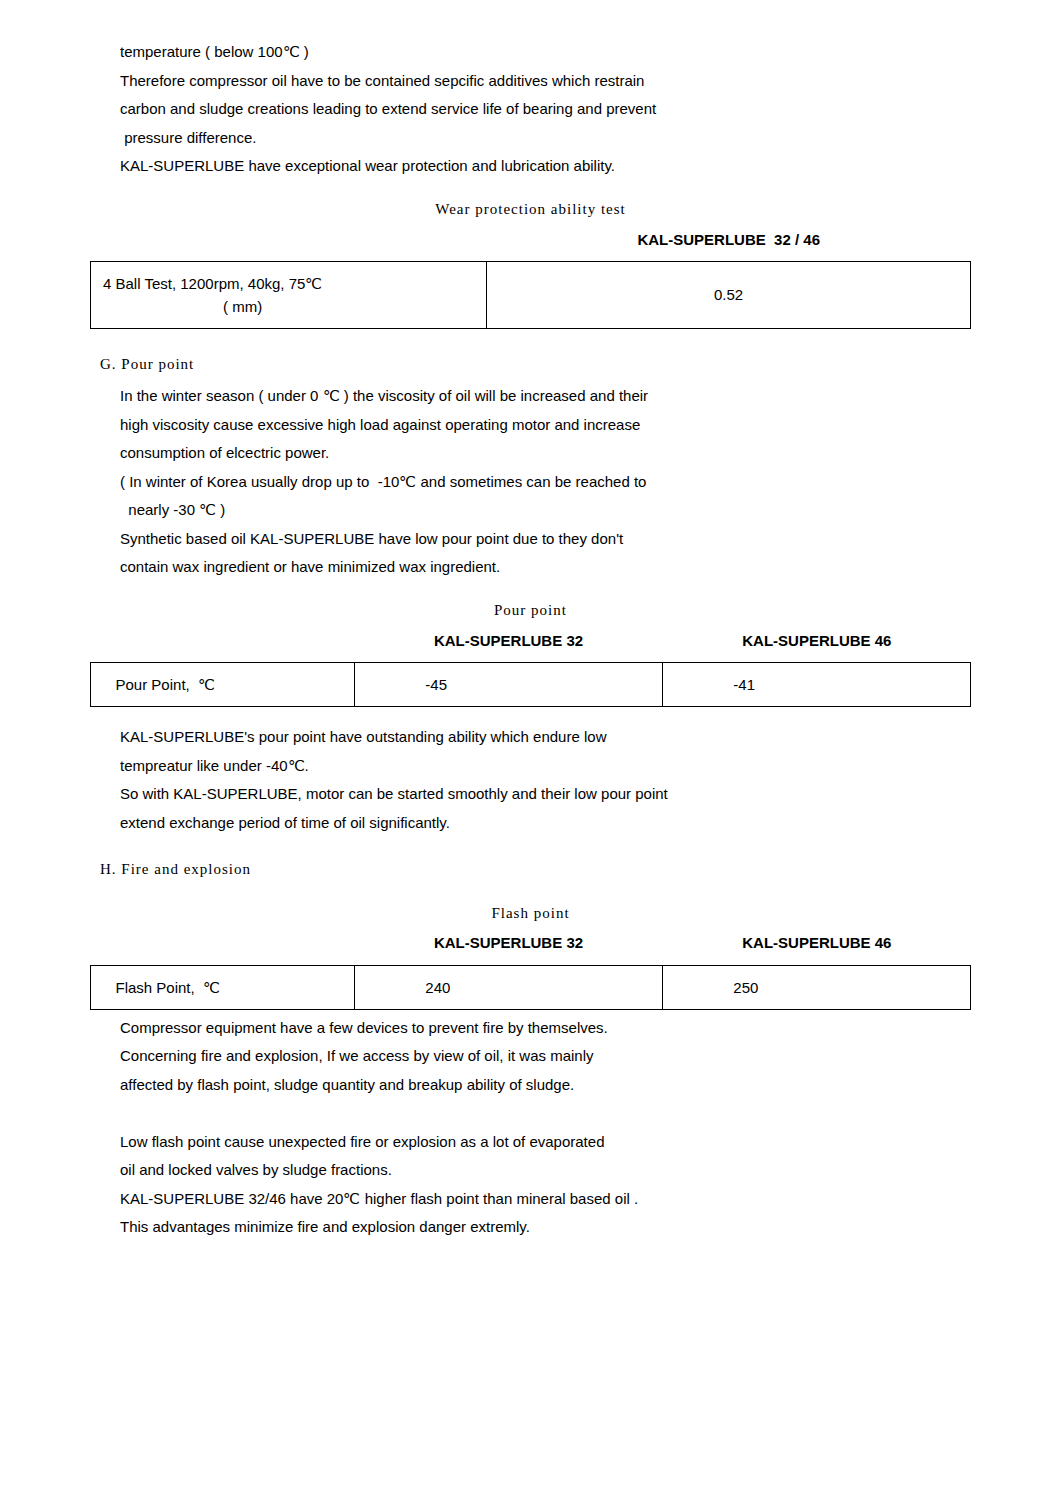temperature ( below 100℃ )
Therefore compressor oil have to be contained sepcific additives which restrain
carbon and sludge creations leading to extend service life of bearing and prevent
pressure difference.
KAL-SUPERLUBE have exceptional wear protection and lubrication ability.
Wear protection ability test
| | KAL‑SUPERLUBE 32 / 46 |
| 4 Ball Test, 1200rpm, 40kg, 75℃ ( mm) | 0.52 |
G. Pour point
In the winter season ( under 0 ℃ ) the viscosity of oil will be increased and their
high viscosity cause excessive high load against operating motor and increase
consumption of elcectric power.
( In winter of Korea usually drop up to -10℃ and sometimes can be reached to
nearly -30 ℃ )
Synthetic based oil KAL-SUPERLUBE have low pour point due to they don't
contain wax ingredient or have minimized wax ingredient.
Pour point
| | KAL‑SUPERLUBE 32 | KAL‑SUPERLUBE 46 |
| Pour Point, ℃ | -45 | -41 |
KAL-SUPERLUBE's pour point have outstanding ability which endure low
tempreatur like under -40℃.
So with KAL-SUPERLUBE, motor can be started smoothly and their low pour point
extend exchange period of time of oil significantly.
H. Fire and explosion
Flash point
| | KAL‑SUPERLUBE 32 | KAL‑SUPERLUBE 46 |
| Flash Point, ℃ | 240 | 250 |
Compressor equipment have a few devices to prevent fire by themselves.
Concerning fire and explosion, If we access by view of oil, it was mainly
affected by flash point, sludge quantity and breakup ability of sludge.
Low flash point cause unexpected fire or explosion as a lot of evaporated
oil and locked valves by sludge fractions.
KAL-SUPERLUBE 32/46 have 20℃ higher flash point than mineral based oil .
This advantages minimize fire and explosion danger extremly.